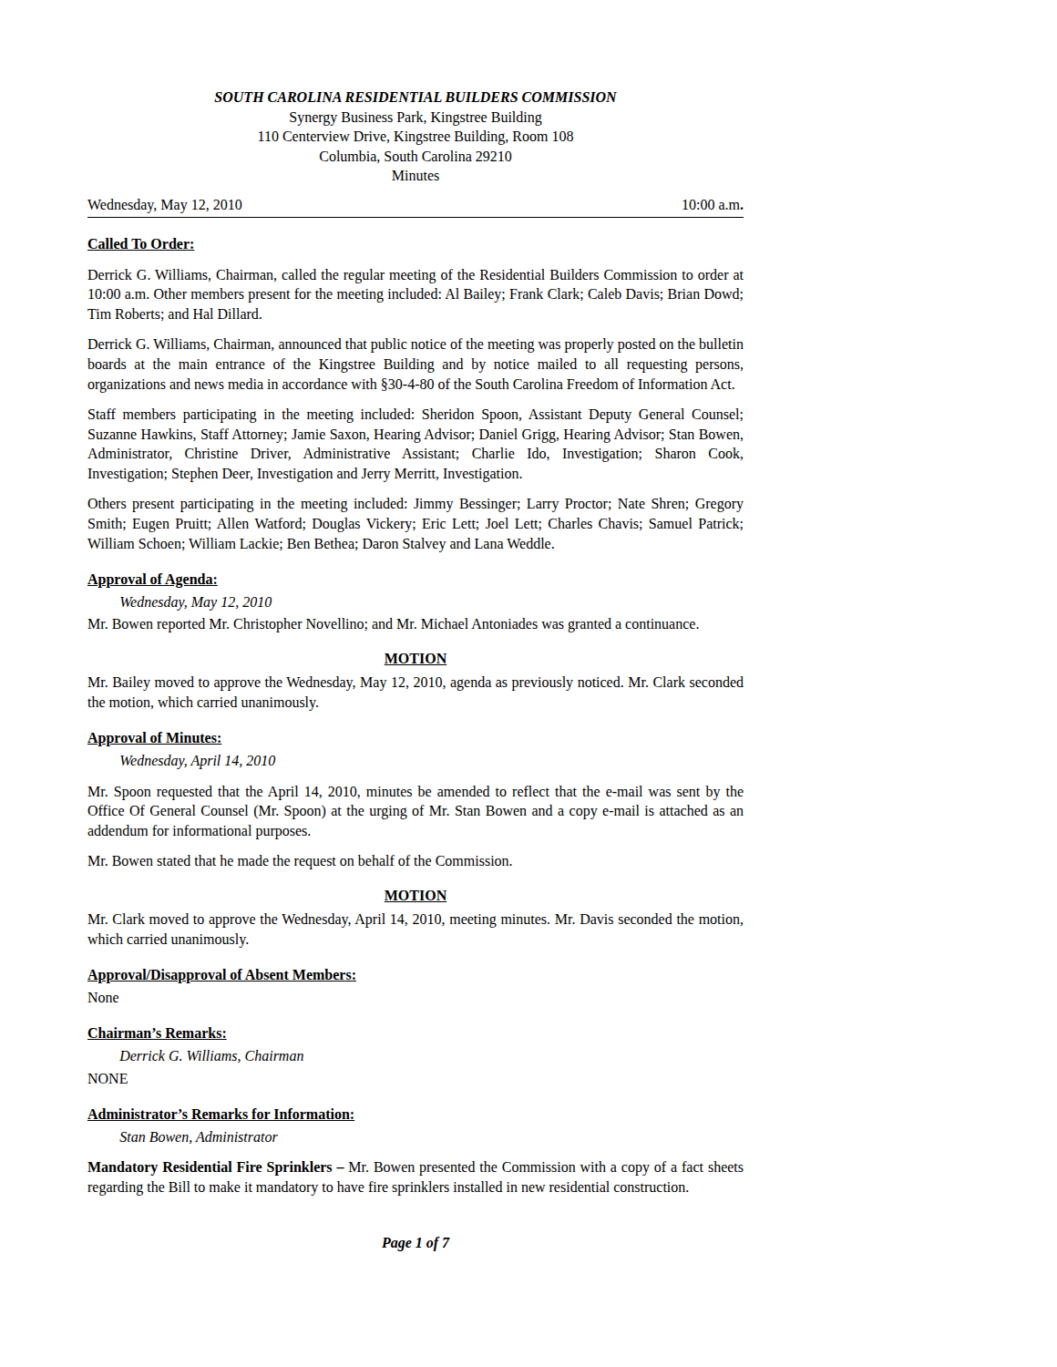SOUTH CAROLINA RESIDENTIAL BUILDERS COMMISSION
Synergy Business Park, Kingstree Building
110 Centerview Drive, Kingstree Building, Room 108
Columbia, South Carolina 29210
Minutes
Wednesday, May 12, 2010 10:00 a.m.
Called To Order:
Derrick G. Williams, Chairman, called the regular meeting of the Residential Builders Commission to order at 10:00 a.m. Other members present for the meeting included: Al Bailey; Frank Clark; Caleb Davis; Brian Dowd; Tim Roberts; and Hal Dillard.
Derrick G. Williams, Chairman, announced that public notice of the meeting was properly posted on the bulletin boards at the main entrance of the Kingstree Building and by notice mailed to all requesting persons, organizations and news media in accordance with §30-4-80 of the South Carolina Freedom of Information Act.
Staff members participating in the meeting included: Sheridon Spoon, Assistant Deputy General Counsel; Suzanne Hawkins, Staff Attorney; Jamie Saxon, Hearing Advisor; Daniel Grigg, Hearing Advisor; Stan Bowen, Administrator, Christine Driver, Administrative Assistant; Charlie Ido, Investigation; Sharon Cook, Investigation; Stephen Deer, Investigation and Jerry Merritt, Investigation.
Others present participating in the meeting included: Jimmy Bessinger; Larry Proctor; Nate Shren; Gregory Smith; Eugen Pruitt; Allen Watford; Douglas Vickery; Eric Lett; Joel Lett; Charles Chavis; Samuel Patrick; William Schoen; William Lackie; Ben Bethea; Daron Stalvey and Lana Weddle.
Approval of Agenda:
Wednesday, May 12, 2010
Mr. Bowen reported Mr. Christopher Novellino; and Mr. Michael Antoniades was granted a continuance.
MOTION
Mr. Bailey moved to approve the Wednesday, May 12, 2010, agenda as previously noticed. Mr. Clark seconded the motion, which carried unanimously.
Approval of Minutes:
Wednesday, April 14, 2010
Mr. Spoon requested that the April 14, 2010, minutes be amended to reflect that the e-mail was sent by the Office Of General Counsel (Mr. Spoon) at the urging of Mr. Stan Bowen and a copy e-mail is attached as an addendum for informational purposes.
Mr. Bowen stated that he made the request on behalf of the Commission.
MOTION
Mr. Clark moved to approve the Wednesday, April 14, 2010, meeting minutes. Mr. Davis seconded the motion, which carried unanimously.
Approval/Disapproval of Absent Members:
None
Chairman’s Remarks:
Derrick G. Williams, Chairman
NONE
Administrator’s Remarks for Information:
Stan Bowen, Administrator
Mandatory Residential Fire Sprinklers – Mr. Bowen presented the Commission with a copy of a fact sheets regarding the Bill to make it mandatory to have fire sprinklers installed in new residential construction.
Page 1 of 7